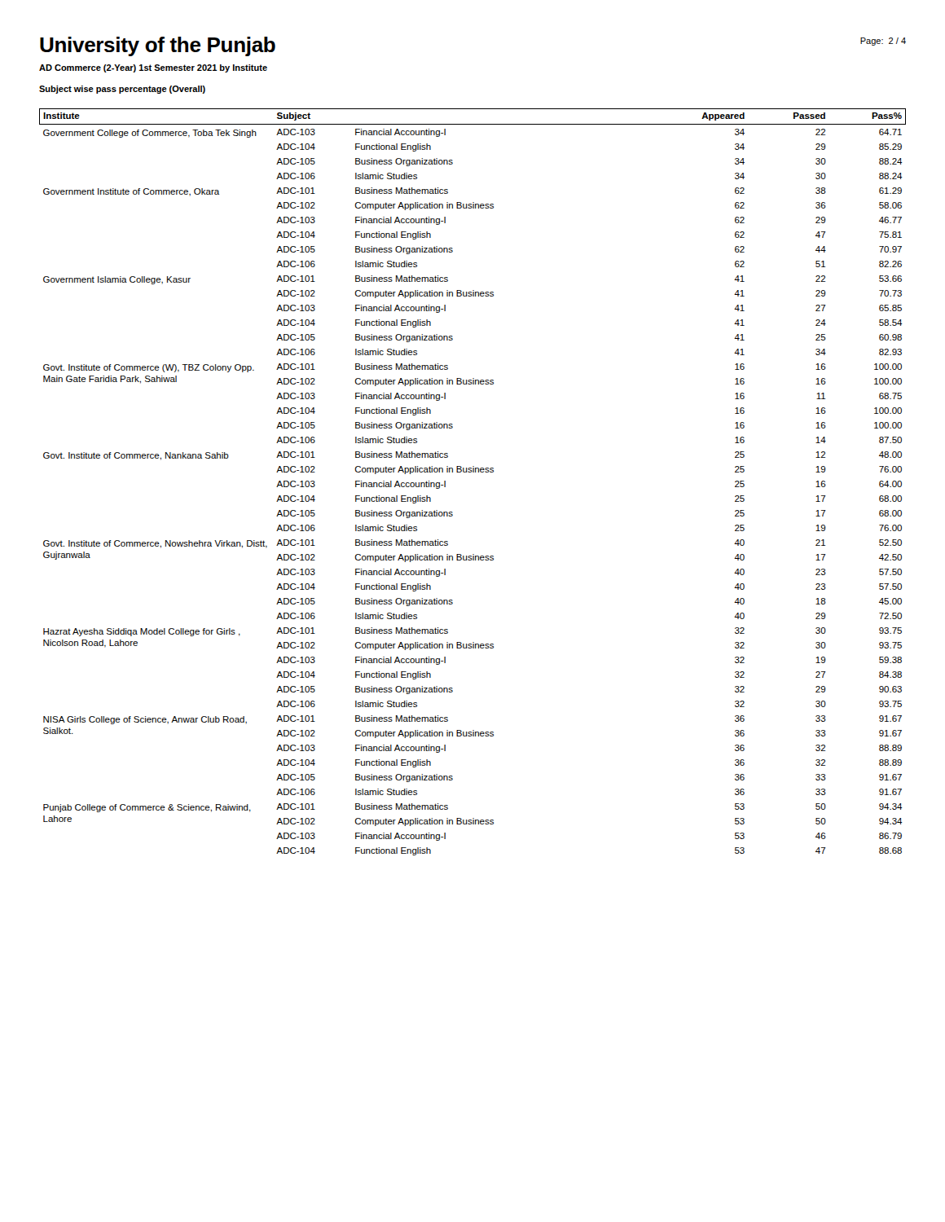Page: 2 / 4
University of the Punjab
AD Commerce (2-Year) 1st Semester 2021 by Institute
Subject wise pass percentage (Overall)
| Institute | Subject | Appeared | Passed | Pass% |
| --- | --- | --- | --- | --- |
| Government College of Commerce, Toba Tek Singh | ADC-103 | Financial Accounting-I | 34 | 22 | 64.71 |
| ADC-104 | Functional English | 34 | 29 | 85.29 |
| ADC-105 | Business Organizations | 34 | 30 | 88.24 |
| ADC-106 | Islamic Studies | 34 | 30 | 88.24 |
| Government Institute of Commerce, Okara | ADC-101 | Business Mathematics | 62 | 38 | 61.29 |
| ADC-102 | Computer Application in Business | 62 | 36 | 58.06 |
| ADC-103 | Financial Accounting-I | 62 | 29 | 46.77 |
| ADC-104 | Functional English | 62 | 47 | 75.81 |
| ADC-105 | Business Organizations | 62 | 44 | 70.97 |
| ADC-106 | Islamic Studies | 62 | 51 | 82.26 |
| Government Islamia College, Kasur | ADC-101 | Business Mathematics | 41 | 22 | 53.66 |
| ADC-102 | Computer Application in Business | 41 | 29 | 70.73 |
| ADC-103 | Financial Accounting-I | 41 | 27 | 65.85 |
| ADC-104 | Functional English | 41 | 24 | 58.54 |
| ADC-105 | Business Organizations | 41 | 25 | 60.98 |
| ADC-106 | Islamic Studies | 41 | 34 | 82.93 |
| Govt. Institute of Commerce (W), TBZ Colony Opp. Main Gate Faridia Park, Sahiwal | ADC-101 | Business Mathematics | 16 | 16 | 100.00 |
| ADC-102 | Computer Application in Business | 16 | 16 | 100.00 |
| ADC-103 | Financial Accounting-I | 16 | 11 | 68.75 |
| ADC-104 | Functional English | 16 | 16 | 100.00 |
| ADC-105 | Business Organizations | 16 | 16 | 100.00 |
| ADC-106 | Islamic Studies | 16 | 14 | 87.50 |
| Govt. Institute of Commerce, Nankana Sahib | ADC-101 | Business Mathematics | 25 | 12 | 48.00 |
| ADC-102 | Computer Application in Business | 25 | 19 | 76.00 |
| ADC-103 | Financial Accounting-I | 25 | 16 | 64.00 |
| ADC-104 | Functional English | 25 | 17 | 68.00 |
| ADC-105 | Business Organizations | 25 | 17 | 68.00 |
| ADC-106 | Islamic Studies | 25 | 19 | 76.00 |
| Govt. Institute of Commerce, Nowshehra Virkan, Distt, Gujranwala | ADC-101 | Business Mathematics | 40 | 21 | 52.50 |
| ADC-102 | Computer Application in Business | 40 | 17 | 42.50 |
| ADC-103 | Financial Accounting-I | 40 | 23 | 57.50 |
| ADC-104 | Functional English | 40 | 23 | 57.50 |
| ADC-105 | Business Organizations | 40 | 18 | 45.00 |
| ADC-106 | Islamic Studies | 40 | 29 | 72.50 |
| Hazrat Ayesha Siddiqa Model College for Girls , Nicolson Road, Lahore | ADC-101 | Business Mathematics | 32 | 30 | 93.75 |
| ADC-102 | Computer Application in Business | 32 | 30 | 93.75 |
| ADC-103 | Financial Accounting-I | 32 | 19 | 59.38 |
| ADC-104 | Functional English | 32 | 27 | 84.38 |
| ADC-105 | Business Organizations | 32 | 29 | 90.63 |
| ADC-106 | Islamic Studies | 32 | 30 | 93.75 |
| NISA Girls College of Science, Anwar Club Road, Sialkot. | ADC-101 | Business Mathematics | 36 | 33 | 91.67 |
| ADC-102 | Computer Application in Business | 36 | 33 | 91.67 |
| ADC-103 | Financial Accounting-I | 36 | 32 | 88.89 |
| ADC-104 | Functional English | 36 | 32 | 88.89 |
| ADC-105 | Business Organizations | 36 | 33 | 91.67 |
| ADC-106 | Islamic Studies | 36 | 33 | 91.67 |
| Punjab College of Commerce & Science, Raiwind, Lahore | ADC-101 | Business Mathematics | 53 | 50 | 94.34 |
| ADC-102 | Computer Application in Business | 53 | 50 | 94.34 |
| ADC-103 | Financial Accounting-I | 53 | 46 | 86.79 |
| ADC-104 | Functional English | 53 | 47 | 88.68 |